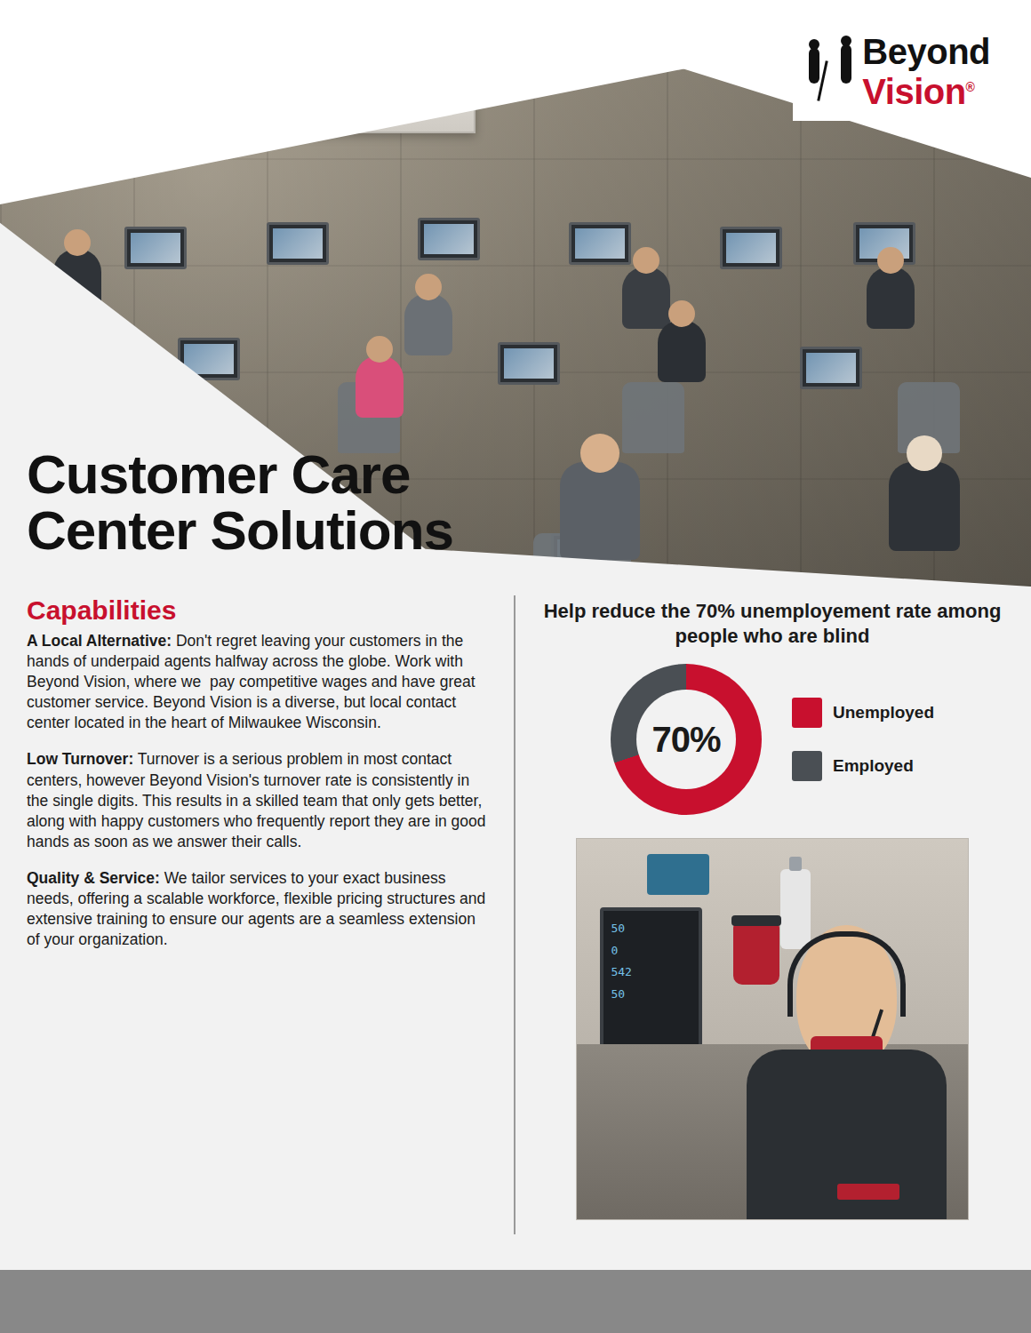Beyond
Vision
The Right Choice
Beyond
Vision®
Customer Care
Center Solutions
Capabilities
A Local Alternative: Don't regret leaving your customers in the hands of underpaid agents halfway across the globe. Work with Beyond Vision, where we pay competitive wages and have great customer service. Beyond Vision is a diverse, but local contact center located in the heart of Milwaukee Wisconsin.
Low Turnover: Turnover is a serious problem in most contact centers, however Beyond Vision's turnover rate is consistently in the single digits. This results in a skilled team that only gets better, along with happy customers who frequently report they are in good hands as soon as we answer their calls.
Quality & Service: We tailor services to your exact business needs, offering a scalable workforce, flexible pricing structures and extensive training to ensure our agents are a seamless extension of your organization.
Help reduce the 70% unemployement rate among people who are blind
70%
Unemployed
Employed